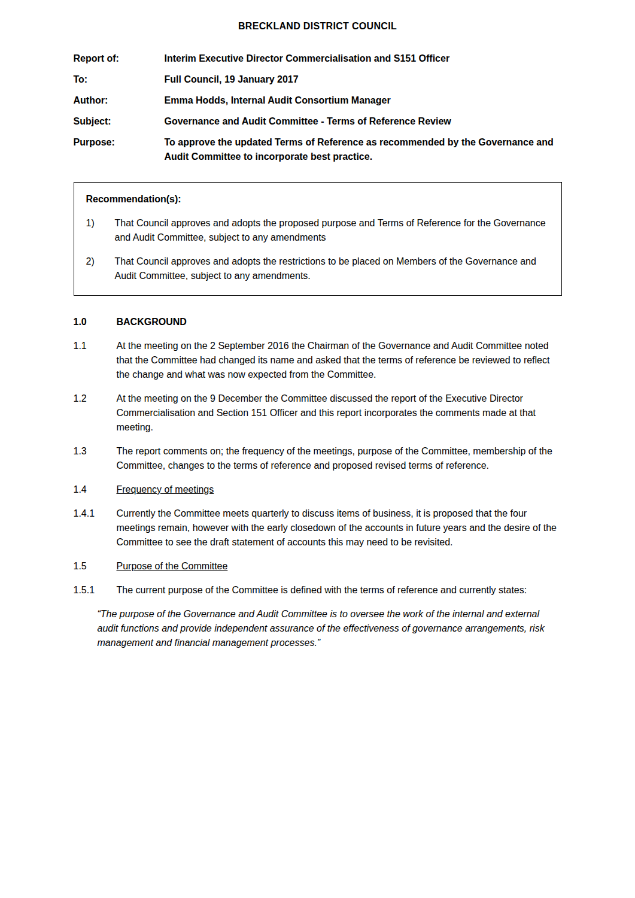BRECKLAND DISTRICT COUNCIL
| Report of: | Interim Executive Director Commercialisation and S151 Officer |
| To: | Full Council, 19 January 2017 |
| Author: | Emma Hodds, Internal Audit Consortium Manager |
| Subject: | Governance and Audit Committee - Terms of Reference Review |
| Purpose: | To approve the updated Terms of Reference as recommended by the Governance and Audit Committee to incorporate best practice. |
Recommendation(s):
1) That Council approves and adopts the proposed purpose and Terms of Reference for the Governance and Audit Committee, subject to any amendments
2) That Council approves and adopts the restrictions to be placed on Members of the Governance and Audit Committee, subject to any amendments.
1.0 BACKGROUND
1.1 At the meeting on the 2 September 2016 the Chairman of the Governance and Audit Committee noted that the Committee had changed its name and asked that the terms of reference be reviewed to reflect the change and what was now expected from the Committee.
1.2 At the meeting on the 9 December the Committee discussed the report of the Executive Director Commercialisation and Section 151 Officer and this report incorporates the comments made at that meeting.
1.3 The report comments on; the frequency of the meetings, purpose of the Committee, membership of the Committee, changes to the terms of reference and proposed revised terms of reference.
1.4 Frequency of meetings
1.4.1 Currently the Committee meets quarterly to discuss items of business, it is proposed that the four meetings remain, however with the early closedown of the accounts in future years and the desire of the Committee to see the draft statement of accounts this may need to be revisited.
1.5 Purpose of the Committee
1.5.1 The current purpose of the Committee is defined with the terms of reference and currently states:
“The purpose of the Governance and Audit Committee is to oversee the work of the internal and external audit functions and provide independent assurance of the effectiveness of governance arrangements, risk management and financial management processes.”